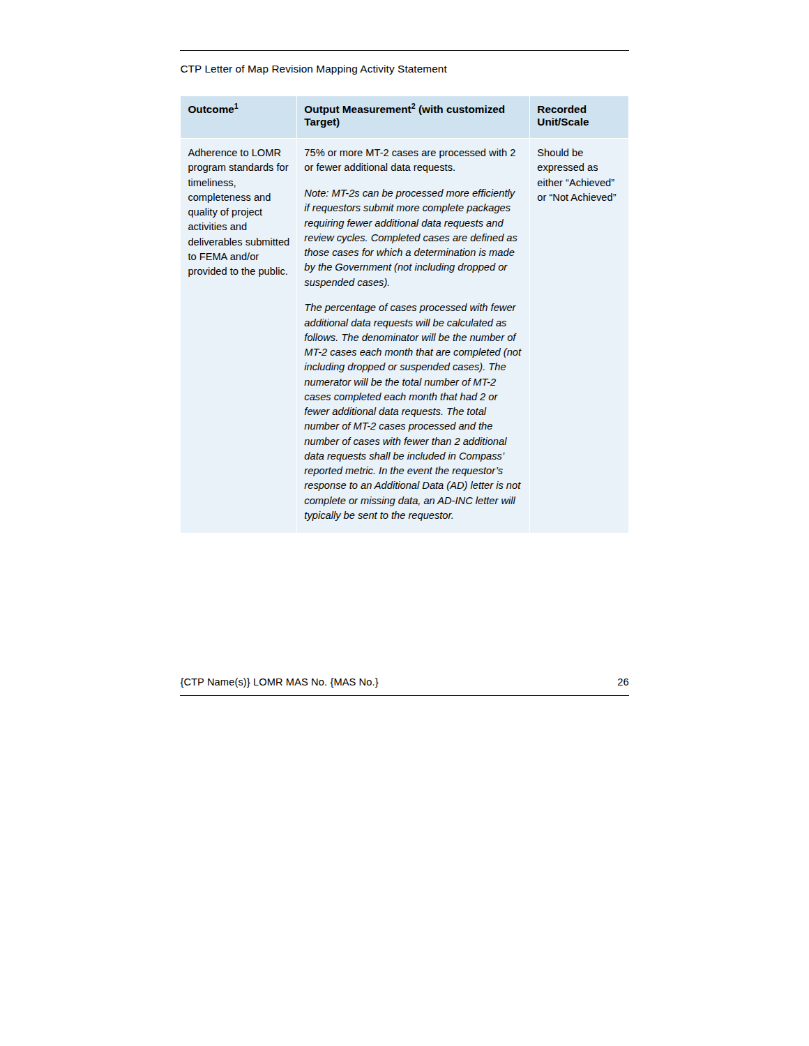CTP Letter of Map Revision Mapping Activity Statement
| Outcome 1 | Output Measurement 2 (with customized Target) | Recorded Unit/Scale |
| --- | --- | --- |
| Adherence to LOMR program standards for timeliness, completeness and quality of project activities and deliverables submitted to FEMA and/or provided to the public. | 75% or more MT-2 cases are processed with 2 or fewer additional data requests. Note: MT-2s can be processed more efficiently if requestors submit more complete packages requiring fewer additional data requests and review cycles. Completed cases are defined as those cases for which a determination is made by the Government (not including dropped or suspended cases). The percentage of cases processed with fewer additional data requests will be calculated as follows. The denominator will be the number of MT-2 cases each month that are completed (not including dropped or suspended cases). The numerator will be the total number of MT-2 cases completed each month that had 2 or fewer additional data requests. The total number of MT-2 cases processed and the number of cases with fewer than 2 additional data requests shall be included in Compass’ reported metric. In the event the requestor’s response to an Additional Data (AD) letter is not complete or missing data, an AD-INC letter will typically be sent to the requestor. | Should be expressed as either “Achieved” or “Not Achieved” |
{CTP Name(s)} LOMR MAS No. {MAS No.}
26